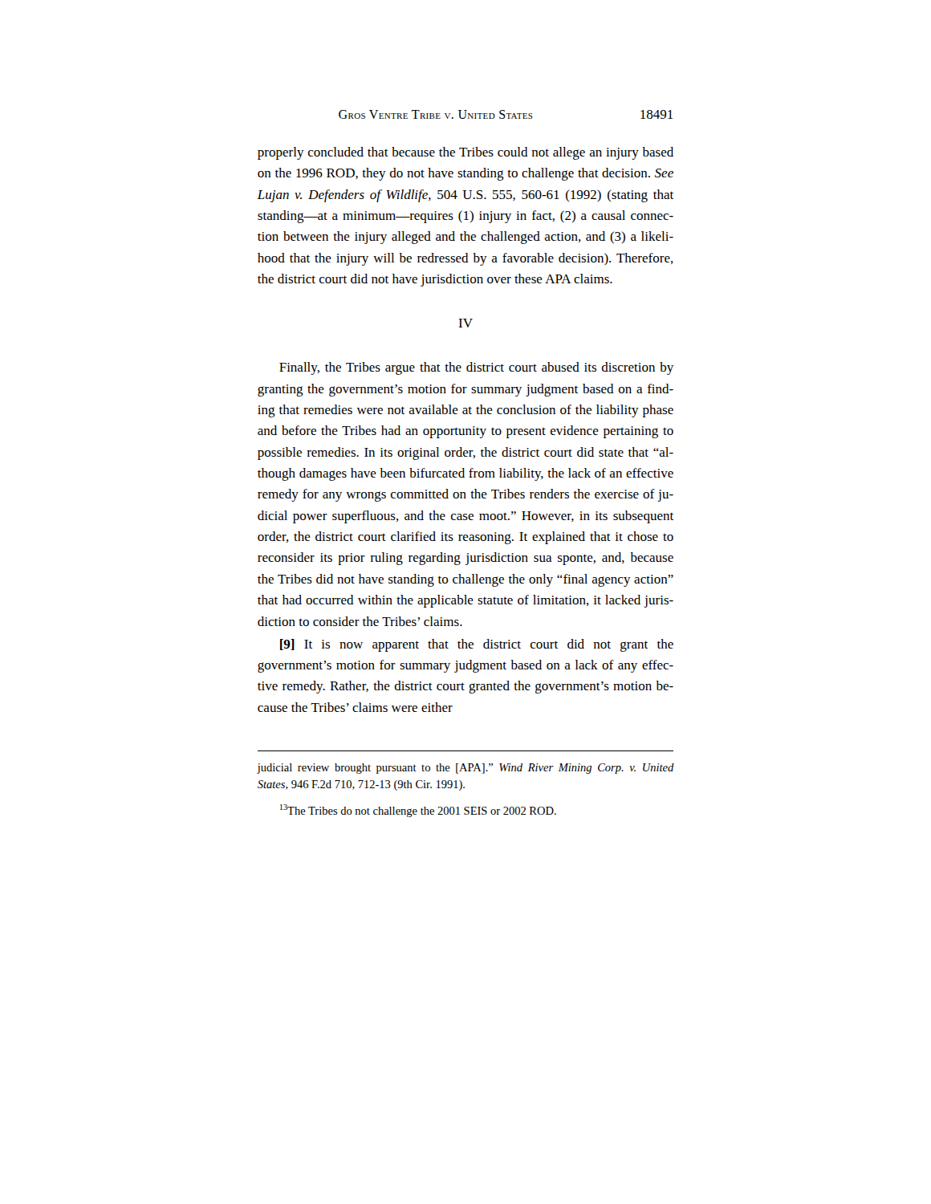Gros Ventre Tribe v. United States 18491
properly concluded that because the Tribes could not allege an injury based on the 1996 ROD, they do not have standing to challenge that decision. See Lujan v. Defenders of Wildlife, 504 U.S. 555, 560-61 (1992) (stating that standing—at a minimum—requires (1) injury in fact, (2) a causal connection between the injury alleged and the challenged action, and (3) a likelihood that the injury will be redressed by a favorable decision). Therefore, the district court did not have jurisdiction over these APA claims.
IV
Finally, the Tribes argue that the district court abused its discretion by granting the government’s motion for summary judgment based on a finding that remedies were not available at the conclusion of the liability phase and before the Tribes had an opportunity to present evidence pertaining to possible remedies. In its original order, the district court did state that “although damages have been bifurcated from liability, the lack of an effective remedy for any wrongs committed on the Tribes renders the exercise of judicial power superfluous, and the case moot.” However, in its subsequent order, the district court clarified its reasoning. It explained that it chose to reconsider its prior ruling regarding jurisdiction sua sponte, and, because the Tribes did not have standing to challenge the only “final agency action” that had occurred within the applicable statute of limitation, it lacked jurisdiction to consider the Tribes’ claims.
[9] It is now apparent that the district court did not grant the government’s motion for summary judgment based on a lack of any effective remedy. Rather, the district court granted the government’s motion because the Tribes’ claims were either
judicial review brought pursuant to the [APA].” Wind River Mining Corp. v. United States, 946 F.2d 710, 712-13 (9th Cir. 1991).
13The Tribes do not challenge the 2001 SEIS or 2002 ROD.